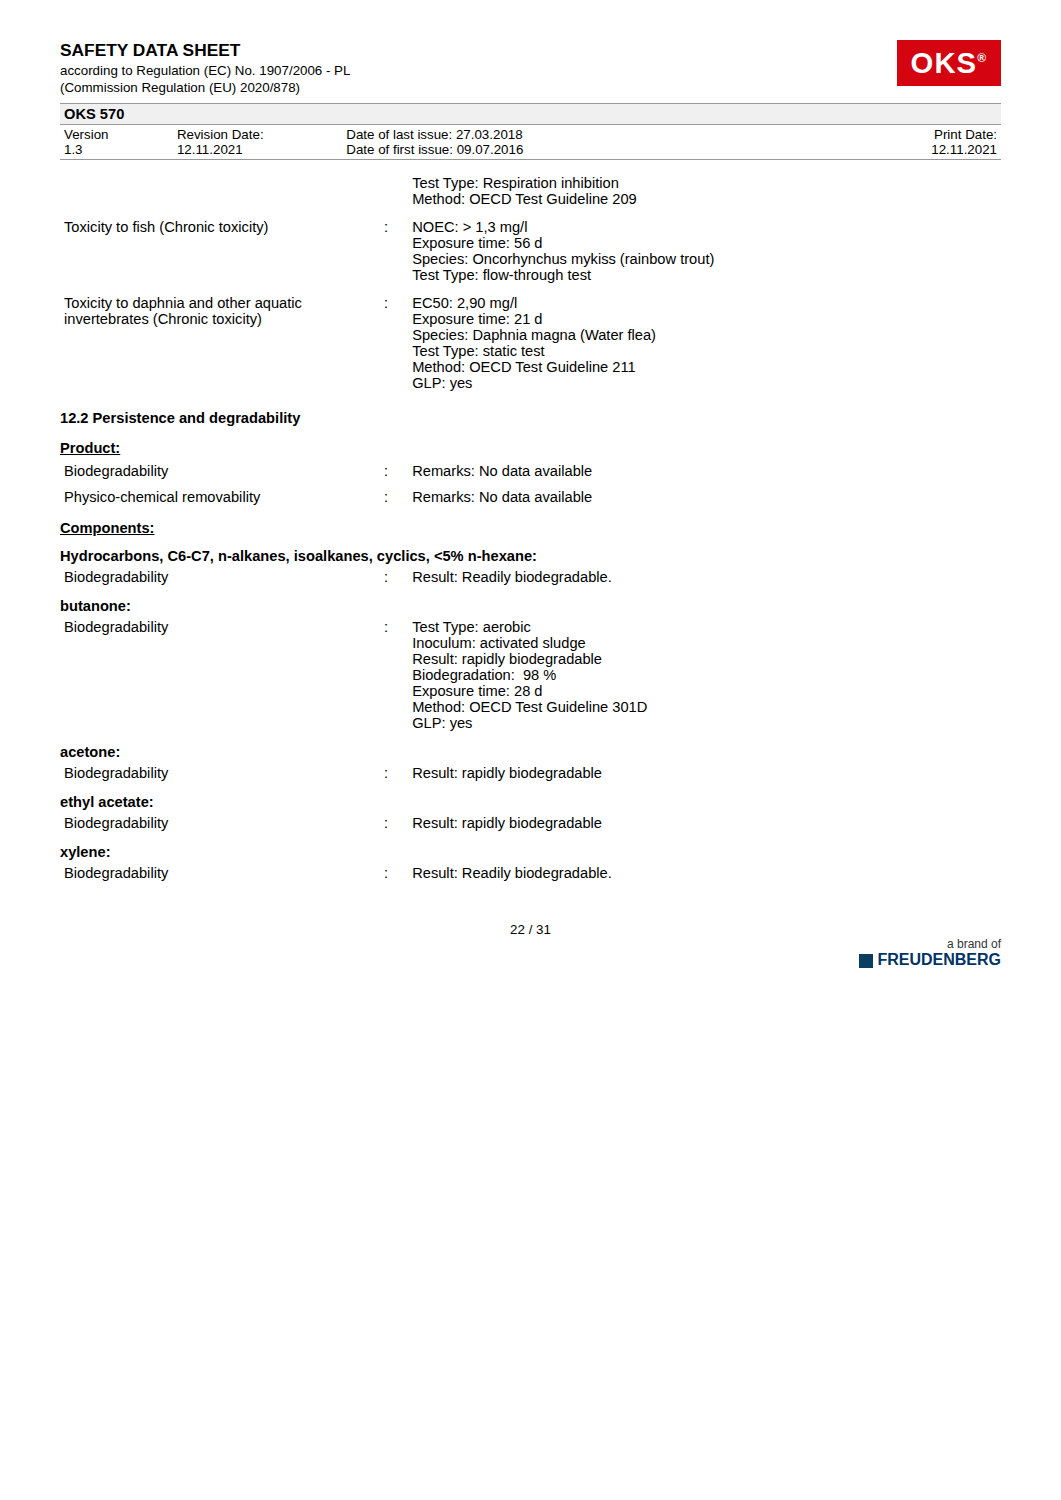OKS®
SAFETY DATA SHEET
according to Regulation (EC) No. 1907/2006 - PL
(Commission Regulation (EU) 2020/878)
OKS 570
| Version 1.3 | Revision Date: 12.11.2021 | Date of last issue: 27.03.2018 Date of first issue: 09.07.2016 | Print Date: 12.11.2021 |
| | | Test Type: Respiration inhibition Method: OECD Test Guideline 209 |
| Toxicity to fish (Chronic toxicity) | : | NOEC: > 1,3 mg/l Exposure time: 56 d Species: Oncorhynchus mykiss (rainbow trout) Test Type: flow-through test |
| Toxicity to daphnia and other aquatic invertebrates (Chronic toxicity) | : | EC50: 2,90 mg/l Exposure time: 21 d Species: Daphnia magna (Water flea) Test Type: static test Method: OECD Test Guideline 211 GLP: yes |
12.2 Persistence and degradability
Product:
| Biodegradability | : | Remarks: No data available |
| Physico-chemical removability | : | Remarks: No data available |
Components:
Hydrocarbons, C6-C7, n-alkanes, isoalkanes, cyclics, <5% n-hexane:
| Biodegradability | : | Result: Readily biodegradable. |
butanone:
| Biodegradability | : | Test Type: aerobic Inoculum: activated sludge Result: rapidly biodegradable Biodegradation: 98 % Exposure time: 28 d Method: OECD Test Guideline 301D GLP: yes |
acetone:
| Biodegradability | : | Result: rapidly biodegradable |
ethyl acetate:
| Biodegradability | : | Result: rapidly biodegradable |
xylene:
| Biodegradability | : | Result: Readily biodegradable. |
22 / 31
a brand of
FREUDENBERG